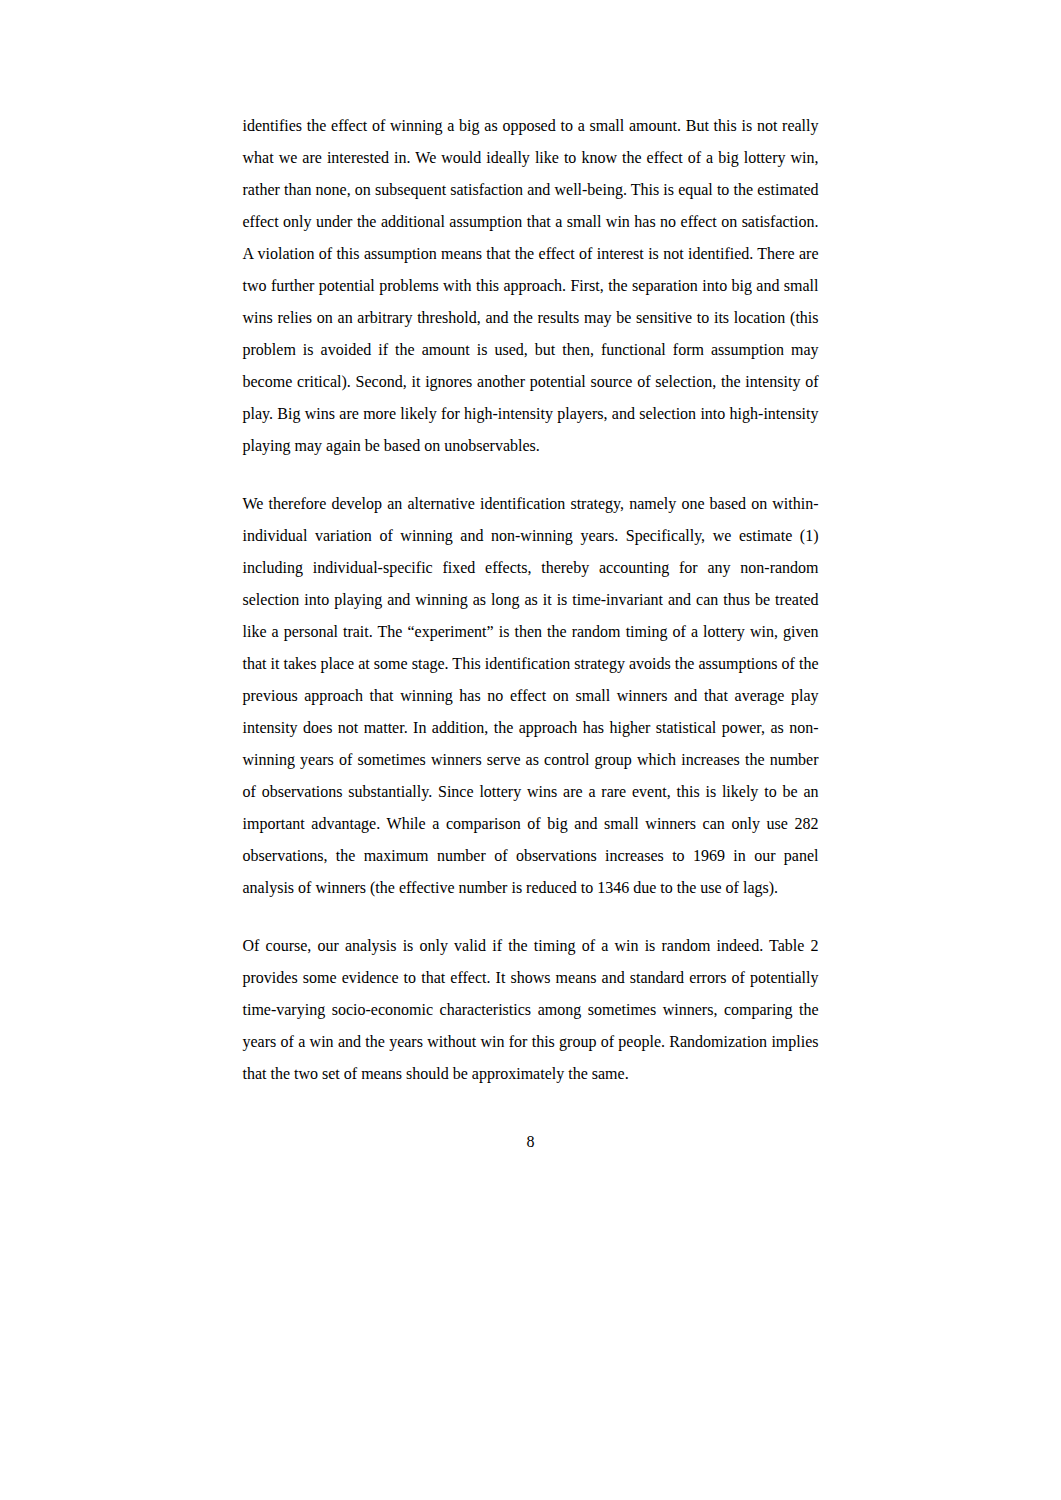identifies the effect of winning a big as opposed to a small amount. But this is not really what we are interested in. We would ideally like to know the effect of a big lottery win, rather than none, on subsequent satisfaction and well-being. This is equal to the estimated effect only under the additional assumption that a small win has no effect on satisfaction. A violation of this assumption means that the effect of interest is not identified. There are two further potential problems with this approach. First, the separation into big and small wins relies on an arbitrary threshold, and the results may be sensitive to its location (this problem is avoided if the amount is used, but then, functional form assumption may become critical). Second, it ignores another potential source of selection, the intensity of play. Big wins are more likely for high-intensity players, and selection into high-intensity playing may again be based on unobservables.
We therefore develop an alternative identification strategy, namely one based on within-individual variation of winning and non-winning years. Specifically, we estimate (1) including individual-specific fixed effects, thereby accounting for any non-random selection into playing and winning as long as it is time-invariant and can thus be treated like a personal trait. The “experiment” is then the random timing of a lottery win, given that it takes place at some stage. This identification strategy avoids the assumptions of the previous approach that winning has no effect on small winners and that average play intensity does not matter. In addition, the approach has higher statistical power, as non-winning years of sometimes winners serve as control group which increases the number of observations substantially. Since lottery wins are a rare event, this is likely to be an important advantage. While a comparison of big and small winners can only use 282 observations, the maximum number of observations increases to 1969 in our panel analysis of winners (the effective number is reduced to 1346 due to the use of lags).
Of course, our analysis is only valid if the timing of a win is random indeed. Table 2 provides some evidence to that effect. It shows means and standard errors of potentially time-varying socio-economic characteristics among sometimes winners, comparing the years of a win and the years without win for this group of people. Randomization implies that the two set of means should be approximately the same.
8